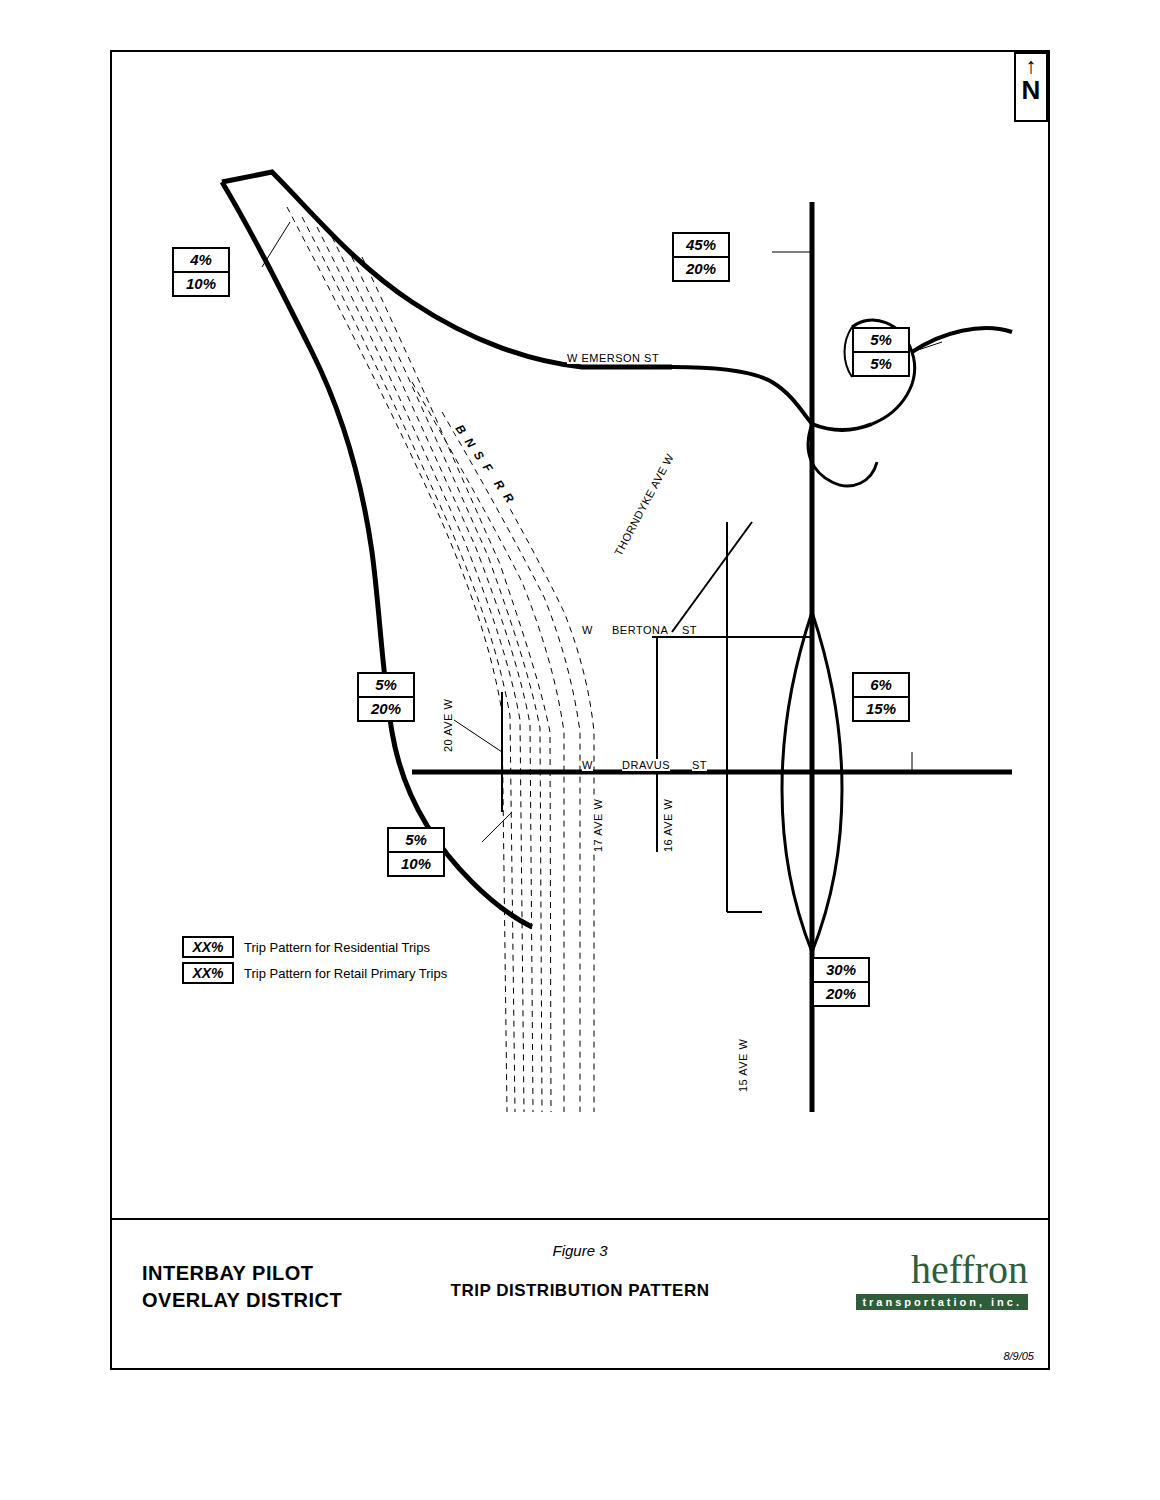↑ N
W EMERSON ST
B N S F R R
THORNDYKE AVE W
W
BERTONA
ST
W
DRAVUS
ST
20 AVE W
17 AVE W
16 AVE W
15 AVE W
4%
10%
45%
20%
5%
5%
6%
15%
5%
20%
5%
10%
30%
20%
XX%
Trip Pattern for Residential Trips
XX%
Trip Pattern for Retail Primary Trips
INTERBAY PILOT
OVERLAY DISTRICT
Figure 3
TRIP DISTRIBUTION PATTERN
heffron
transportation, inc.
8/9/05